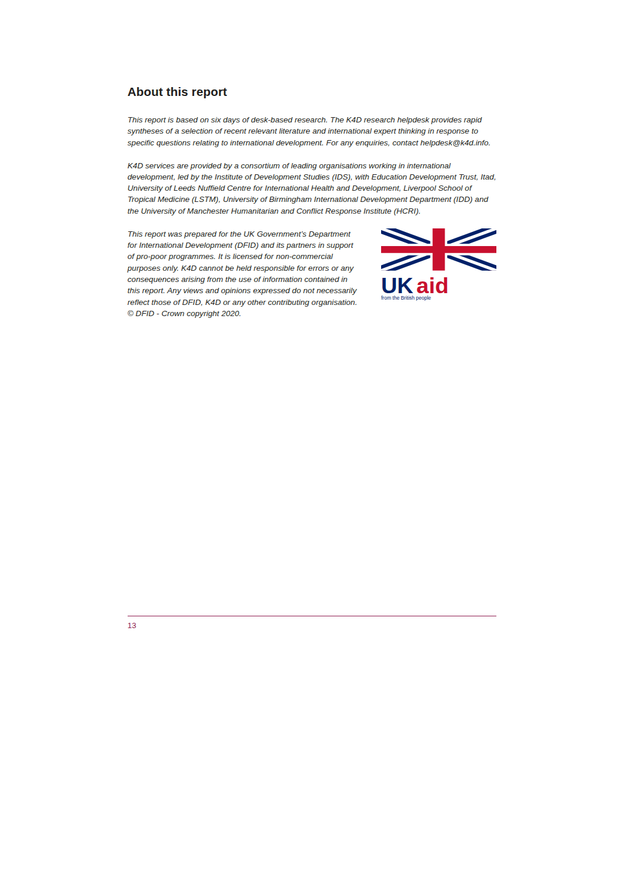About this report
This report is based on six days of desk-based research. The K4D research helpdesk provides rapid syntheses of a selection of recent relevant literature and international expert thinking in response to specific questions relating to international development. For any enquiries, contact helpdesk@k4d.info.
K4D services are provided by a consortium of leading organisations working in international development, led by the Institute of Development Studies (IDS), with Education Development Trust, Itad, University of Leeds Nuffield Centre for International Health and Development, Liverpool School of Tropical Medicine (LSTM), University of Birmingham International Development Department (IDD) and the University of Manchester Humanitarian and Conflict Response Institute (HCRI).
This report was prepared for the UK Government’s Department for International Development (DFID) and its partners in support of pro-poor programmes. It is licensed for non-commercial purposes only. K4D cannot be held responsible for errors or any consequences arising from the use of information contained in this report. Any views and opinions expressed do not necessarily reflect those of DFID, K4D or any other contributing organisation. © DFID - Crown copyright 2020.
13